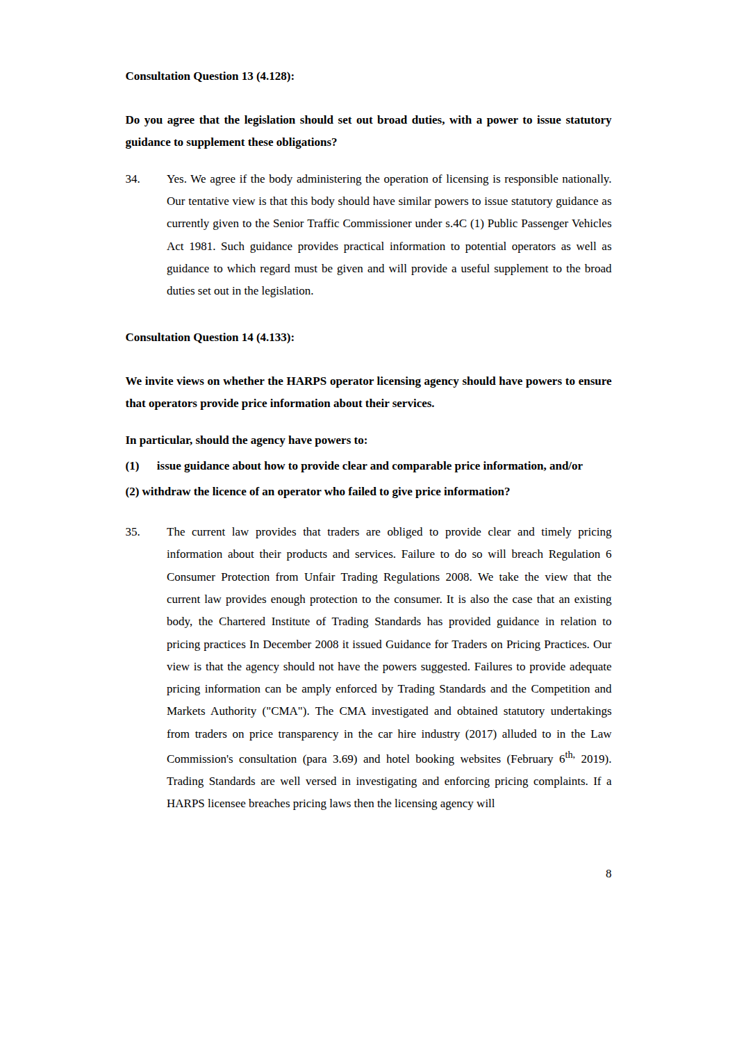Consultation Question 13 (4.128):
Do you agree that the legislation should set out broad duties, with a power to issue statutory guidance to supplement these obligations?
34.
Yes. We agree if the body administering the operation of licensing is responsible nationally. Our tentative view is that this body should have similar powers to issue statutory guidance as currently given to the Senior Traffic Commissioner under s.4C (1) Public Passenger Vehicles Act 1981. Such guidance provides practical information to potential operators as well as guidance to which regard must be given and will provide a useful supplement to the broad duties set out in the legislation.
Consultation Question 14 (4.133):
We invite views on whether the HARPS operator licensing agency should have powers to ensure that operators provide price information about their services.
In particular, should the agency have powers to:
(1) issue guidance about how to provide clear and comparable price information, and/or
(2) withdraw the licence of an operator who failed to give price information?
35.
The current law provides that traders are obliged to provide clear and timely pricing information about their products and services. Failure to do so will breach Regulation 6 Consumer Protection from Unfair Trading Regulations 2008. We take the view that the current law provides enough protection to the consumer. It is also the case that an existing body, the Chartered Institute of Trading Standards has provided guidance in relation to pricing practices In December 2008 it issued Guidance for Traders on Pricing Practices. Our view is that the agency should not have the powers suggested. Failures to provide adequate pricing information can be amply enforced by Trading Standards and the Competition and Markets Authority ("CMA"). The CMA investigated and obtained statutory undertakings from traders on price transparency in the car hire industry (2017) alluded to in the Law Commission's consultation (para 3.69) and hotel booking websites (February 6th, 2019). Trading Standards are well versed in investigating and enforcing pricing complaints. If a HARPS licensee breaches pricing laws then the licensing agency will
8